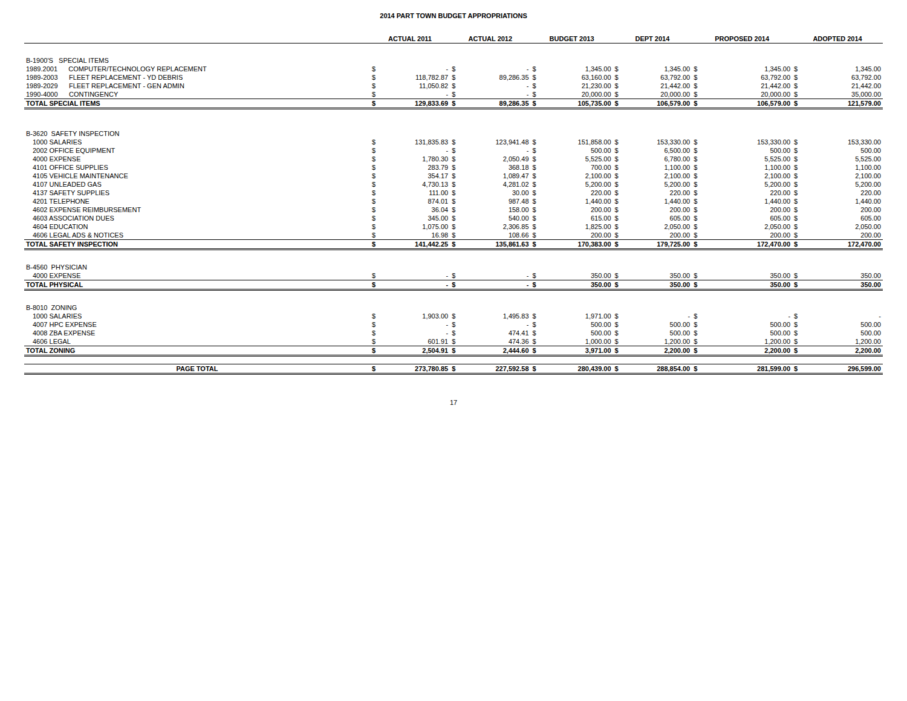2014 PART TOWN BUDGET APPROPRIATIONS
| | ACTUAL 2011 | ACTUAL 2012 | BUDGET 2013 | DEPT 2014 | PROPOSED 2014 | ADOPTED 2014 |
| --- | --- | --- | --- | --- | --- | --- |
| B-1900'S SPECIAL ITEMS | |
| 1989.2001 COMPUTER/TECHNOLOGY REPLACEMENT | $ | - | $ | - | $ | 1,345.00 | $ | 1,345.00 | $ | 1,345.00 | $ | 1,345.00 |
| 1989-2003 FLEET REPLACEMENT - YD DEBRIS | $ | 118,782.87 | $ | 89,286.35 | $ | 63,160.00 | $ | 63,792.00 | $ | 63,792.00 | $ | 63,792.00 |
| 1989-2029 FLEET REPLACEMENT - GEN ADMIN | $ | 11,050.82 | $ | - | $ | 21,230.00 | $ | 21,442.00 | $ | 21,442.00 | $ | 21,442.00 |
| 1990-4000 CONTINGENCY | $ | - | $ | - | $ | 20,000.00 | $ | 20,000.00 | $ | 20,000.00 | $ | 35,000.00 |
| TOTAL SPECIAL ITEMS | $ | 129,833.69 | $ | 89,286.35 | $ | 105,735.00 | $ | 106,579.00 | $ | 106,579.00 | $ | 121,579.00 |
| B-3620 SAFETY INSPECTION | |
| 1000 SALARIES | $ | 131,835.83 | $ | 123,941.48 | $ | 151,858.00 | $ | 153,330.00 | $ | 153,330.00 | $ | 153,330.00 |
| 2002 OFFICE EQUIPMENT | $ | - | $ | - | $ | 500.00 | $ | 6,500.00 | $ | 500.00 | $ | 500.00 |
| 4000 EXPENSE | $ | 1,780.30 | $ | 2,050.49 | $ | 5,525.00 | $ | 6,780.00 | $ | 5,525.00 | $ | 5,525.00 |
| 4101 OFFICE SUPPLIES | $ | 283.79 | $ | 368.18 | $ | 700.00 | $ | 1,100.00 | $ | 1,100.00 | $ | 1,100.00 |
| 4105 VEHICLE MAINTENANCE | $ | 354.17 | $ | 1,089.47 | $ | 2,100.00 | $ | 2,100.00 | $ | 2,100.00 | $ | 2,100.00 |
| 4107 UNLEADED GAS | $ | 4,730.13 | $ | 4,281.02 | $ | 5,200.00 | $ | 5,200.00 | $ | 5,200.00 | $ | 5,200.00 |
| 4137 SAFETY SUPPLIES | $ | 111.00 | $ | 30.00 | $ | 220.00 | $ | 220.00 | $ | 220.00 | $ | 220.00 |
| 4201 TELEPHONE | $ | 874.01 | $ | 987.48 | $ | 1,440.00 | $ | 1,440.00 | $ | 1,440.00 | $ | 1,440.00 |
| 4602 EXPENSE REIMBURSEMENT | $ | 36.04 | $ | 158.00 | $ | 200.00 | $ | 200.00 | $ | 200.00 | $ | 200.00 |
| 4603 ASSOCIATION DUES | $ | 345.00 | $ | 540.00 | $ | 615.00 | $ | 605.00 | $ | 605.00 | $ | 605.00 |
| 4604 EDUCATION | $ | 1,075.00 | $ | 2,306.85 | $ | 1,825.00 | $ | 2,050.00 | $ | 2,050.00 | $ | 2,050.00 |
| 4606 LEGAL ADS & NOTICES | $ | 16.98 | $ | 108.66 | $ | 200.00 | $ | 200.00 | $ | 200.00 | $ | 200.00 |
| TOTAL SAFETY INSPECTION | $ | 141,442.25 | $ | 135,861.63 | $ | 170,383.00 | $ | 179,725.00 | $ | 172,470.00 | $ | 172,470.00 |
| B-4560 PHYSICIAN | |
| 4000 EXPENSE | $ | - | $ | - | $ | 350.00 | $ | 350.00 | $ | 350.00 | $ | 350.00 |
| TOTAL PHYSICAL | $ | - | $ | - | $ | 350.00 | $ | 350.00 | $ | 350.00 | $ | 350.00 |
| B-8010 ZONING | |
| 1000 SALARIES | $ | 1,903.00 | $ | 1,495.83 | $ | 1,971.00 | $ | - | $ | - | $ | - |
| 4007 HPC EXPENSE | $ | - | $ | - | $ | 500.00 | $ | 500.00 | $ | 500.00 | $ | 500.00 |
| 4008 ZBA EXPENSE | $ | - | $ | 474.41 | $ | 500.00 | $ | 500.00 | $ | 500.00 | $ | 500.00 |
| 4606 LEGAL | $ | 601.91 | $ | 474.36 | $ | 1,000.00 | $ | 1,200.00 | $ | 1,200.00 | $ | 1,200.00 |
| TOTAL ZONING | $ | 2,504.91 | $ | 2,444.60 | $ | 3,971.00 | $ | 2,200.00 | $ | 2,200.00 | $ | 2,200.00 |
| PAGE TOTAL | $ | 273,780.85 | $ | 227,592.58 | $ | 280,439.00 | $ | 288,854.00 | $ | 281,599.00 | $ | 296,599.00 |
17